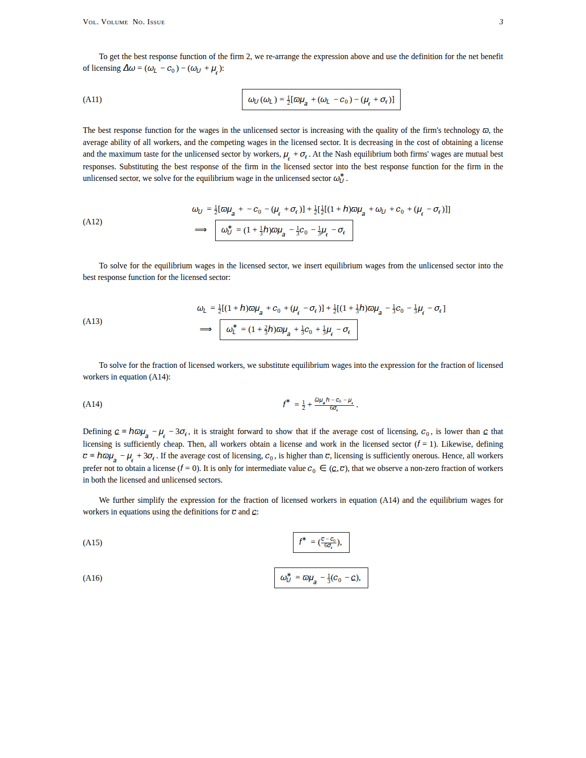Vol. Volume No. Issue 3
To get the best response function of the firm 2, we re-arrange the expression above and use the definition for the net benefit of licensing Δω= (ωL−c0) − (ωU+μϵ) :
(A11)
ωU (ωL) = 12 [ ω¯ μa + (ωL−c0) − (μϵ+σϵ) ]
The best response function for the wages in the unlicensed sector is increasing with the quality of the firm's technology ω¯, the average ability of all workers, and the competing wages in the licensed sector. It is decreasing in the cost of obtaining a license and the maximum taste for the unlicensed sector by workers, μϵ+σϵ. At the Nash equilibrium both firms' wages are mutual best responses. Substituting the best response of the firm in the licensed sector into the best response function for the firm in the unlicensed sector, we solve for the equilibrium wage in the unlicensed sector ωU∗.
(A12)
ωU = 12 [ ω¯μa +−c0 − (μϵ+σϵ) ] + 12 [ 12 [ (1+h) ω¯μa +ωU +c0 + (μϵ−σϵ) ] ]
⟹ ωU∗ = ( 1+13h ) ω¯μa −13c0 −13μϵ −σϵ
To solve for the equilibrium wages in the licensed sector, we insert equilibrium wages from the unlicensed sector into the best response function for the licensed sector:
(A13)
ωL = 12 [ (1+h) ω¯μa +c0 + (μϵ−σϵ) ] + 12 [ ( 1+13h ) ω¯μa −13c0 −13μϵ −σϵ ]
⟹ ωL∗ = ( 1+23h ) ω¯μa +13c0 +13μϵ −σϵ
To solve for the fraction of licensed workers, we substitute equilibrium wages into the expression for the fraction of licensed workers in equation (A14):
(A14)
f∗ = 12 + ω¯ μah −c0 −μϵ 6σϵ .
Defining c¯ ≡ hω¯μa −μϵ −3σϵ , it is straight forward to show that if the average cost of licensing, c0, is lower than c¯ that licensing is sufficiently cheap. Then, all workers obtain a license and work in the licensed sector (f=1). Likewise, defining c¯ ≡ hω¯μa −μϵ +3σϵ . If the average cost of licensing, c0, is higher than c¯, licensing is sufficiently onerous. Hence, all workers prefer not to obtain a license (f=0). It is only for intermediate value c0∈ ( c¯ , c¯ ) , that we observe a non-zero fraction of workers in both the licensed and unlicensed sectors.
We further simplify the expression for the fraction of licensed workers in equation (A14) and the equilibrium wages for workers in equations using the definitions for c¯ and c¯:
(A15)
f∗ = ( c¯ −c0 6σϵ ) ,
(A16)
ωU∗ = ω¯ μa − 13 ( c0 − c¯ ) ,